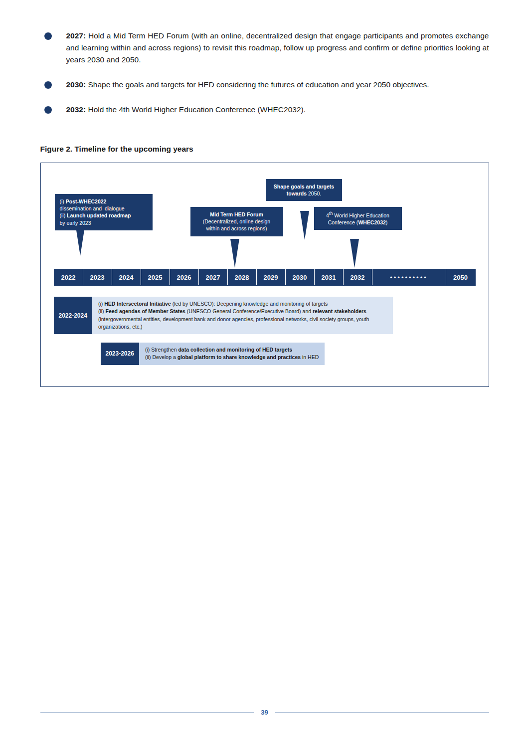2027: Hold a Mid Term HED Forum (with an online, decentralized design that engage participants and promotes exchange and learning within and across regions) to revisit this roadmap, follow up progress and confirm or define priorities looking at years 2030 and 2050.
2030: Shape the goals and targets for HED considering the futures of education and year 2050 objectives.
2032: Hold the 4th World Higher Education Conference (WHEC2032).
Figure 2. Timeline for the upcoming years
(i) Post-WHEC2022
dissemination and dialogue
(ii) Launch updated roadmap
by early 2023
Mid Term HED Forum
(Decentralized, online design
within and across regions)
Shape goals and targets
towards 2050.
4th World Higher Education
Conference (WHEC2032)
2022
2023
2024
2025
2026
2027
2028
2029
2030
2031
2032
••••••••••
2050
2022-2024
(i) HED Intersectoral Initiative (led by UNESCO): Deepening knowledge and monitoring of targets
(ii) Feed agendas of Member States (UNESCO General Conference/Executive Board) and relevant stakeholders (intergovernmental entities, development bank and donor agencies, professional networks, civil society groups, youth organizations, etc.)
2023-2026
(i) Strengthen data collection and monitoring of HED targets
(ii) Develop a global platform to share knowledge and practices in HED
39